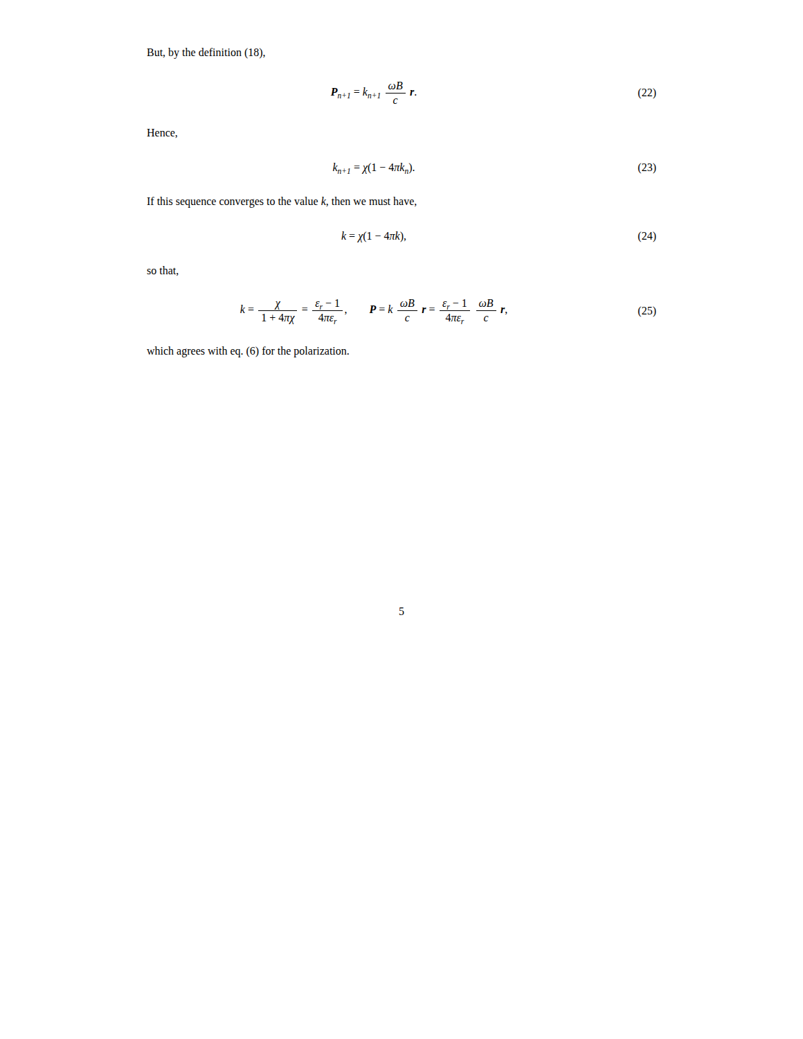But, by the definition (18),
Pn+1 = kn+1 ωB c r.
(22)
Hence,
kn+1 = χ(1 − 4πkn).
(23)
If this sequence converges to the value k, then we must have,
k = χ(1 − 4πk),
(24)
so that,
k = χ 1 + 4πχ = εr − 14πεr, P = k ωB c r = εr − 14πεr ωB c r,
(25)
which agrees with eq. (6) for the polarization.
5